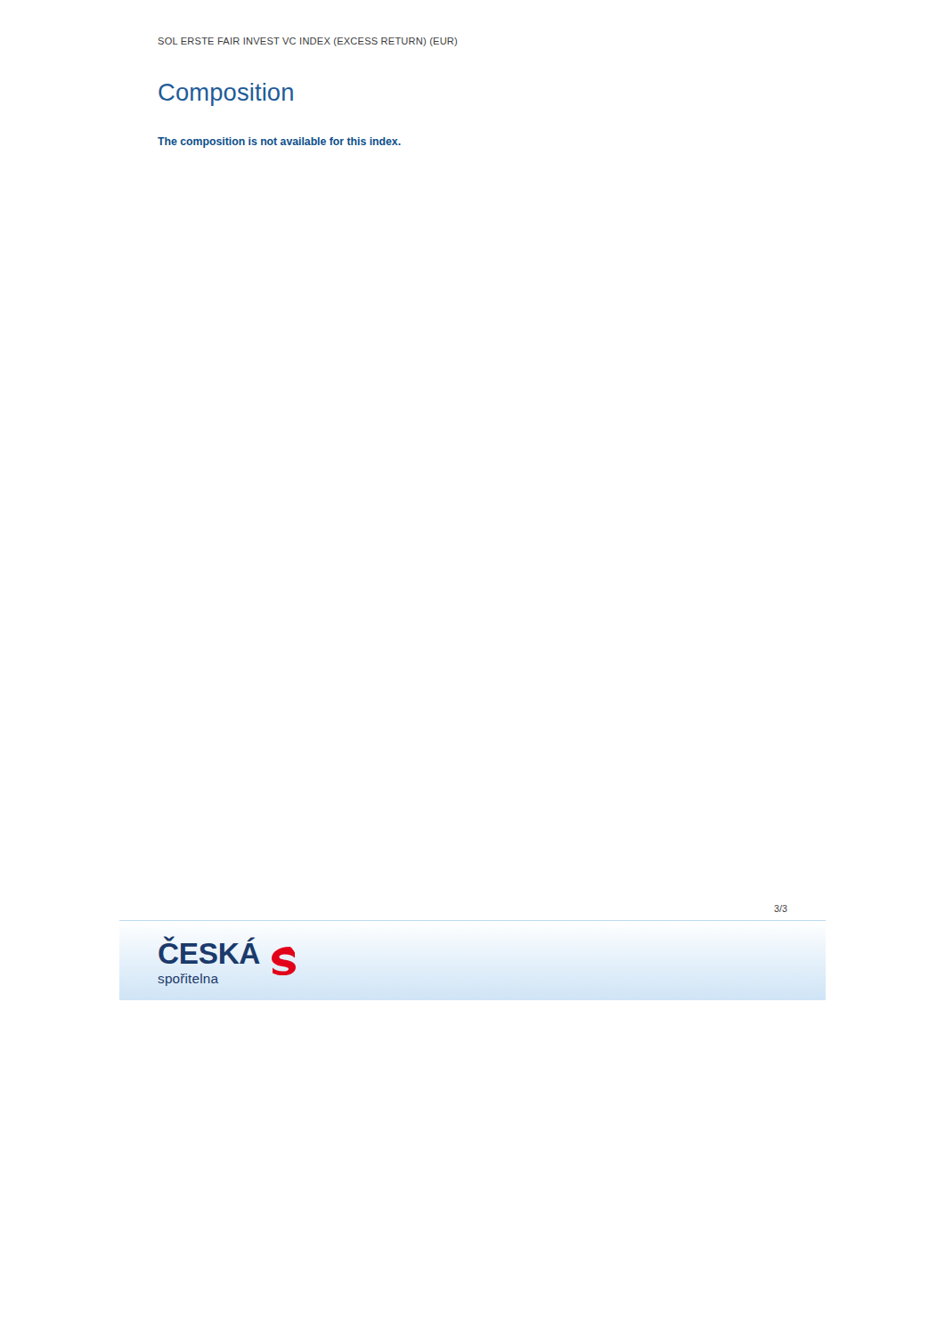SOL ERSTE FAIR INVEST VC INDEX (EXCESS RETURN) (EUR)
Composition
The composition is not available for this index.
3/3
ČESKÁ
spořitelna